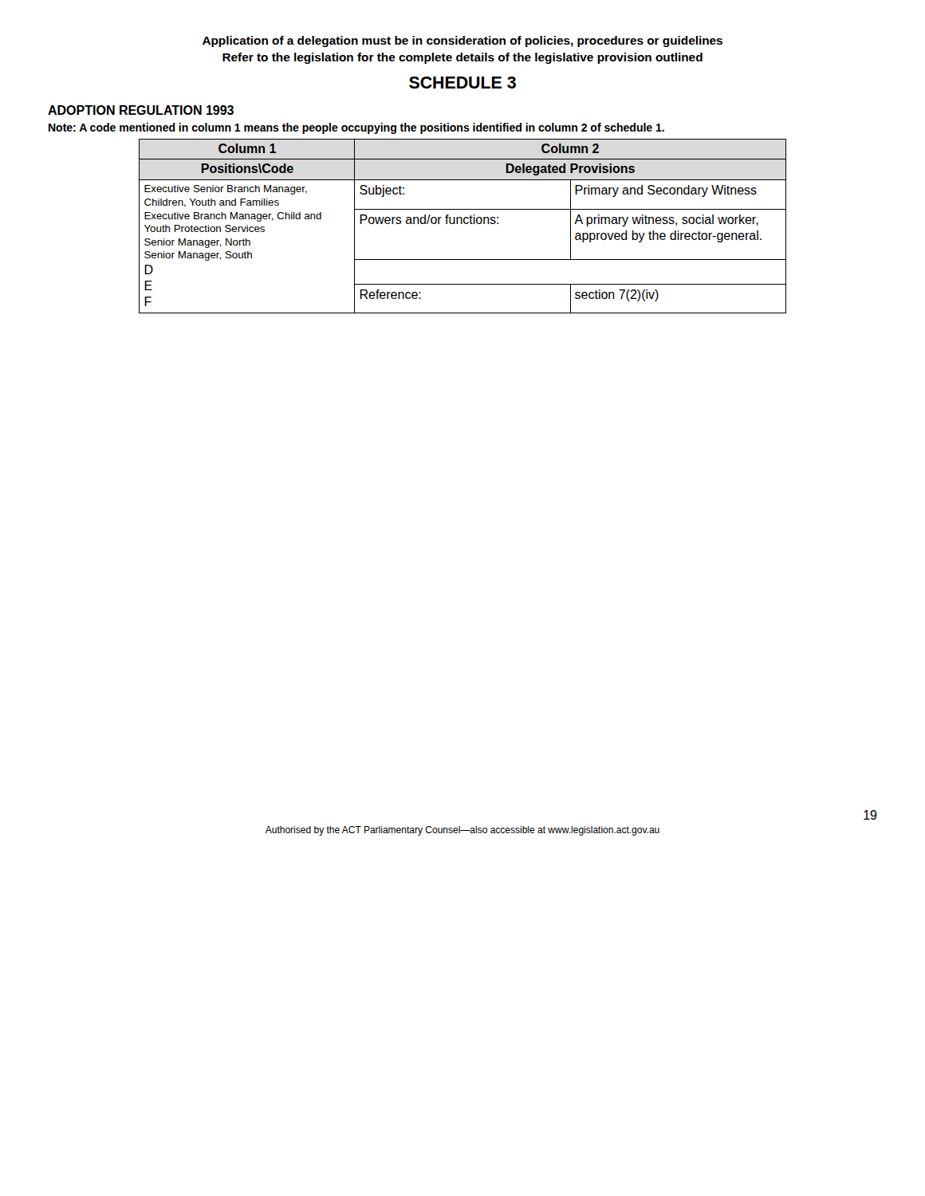Application of a delegation must be in consideration of policies, procedures or guidelines
Refer to the legislation for the complete details of the legislative provision outlined
SCHEDULE 3
ADOPTION REGULATION 1993
Note: A code mentioned in column 1 means the people occupying the positions identified in column 2 of schedule 1.
| Column 1 | Column 2 |
| --- | --- |
| Positions\Code | Delegated Provisions |
| Executive Senior Branch Manager, Children, Youth and Families Executive Branch Manager, Child and Youth Protection Services Senior Manager, North Senior Manager, South D E F | Subject: | Primary and Secondary Witness |
| Powers and/or functions: | A primary witness, social worker, approved by the director-general. |
| Reference: | section 7(2)(iv) |
19
Authorised by the ACT Parliamentary Counsel—also accessible at www.legislation.act.gov.au